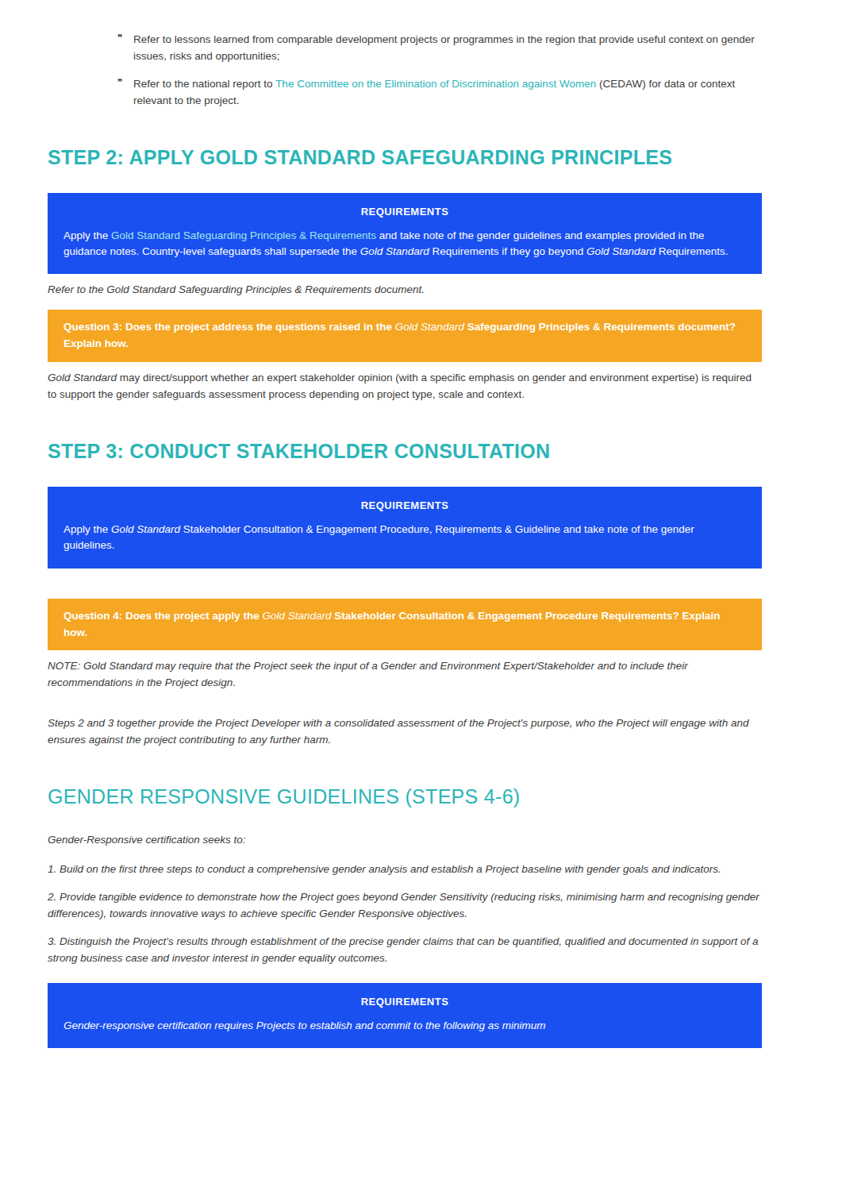Refer to lessons learned from comparable development projects or programmes in the region that provide useful context on gender issues, risks and opportunities;
Refer to the national report to The Committee on the Elimination of Discrimination against Women (CEDAW) for data or context relevant to the project.
Step 2: Apply Gold Standard Safeguarding Principles
REQUIREMENTS
Apply the Gold Standard Safeguarding Principles & Requirements and take note of the gender guidelines and examples provided in the guidance notes. Country-level safeguards shall supersede the Gold Standard Requirements if they go beyond Gold Standard Requirements.
Refer to the Gold Standard Safeguarding Principles & Requirements document.
Question 3: Does the project address the questions raised in the Gold Standard Safeguarding Principles & Requirements document? Explain how.
Gold Standard may direct/support whether an expert stakeholder opinion (with a specific emphasis on gender and environment expertise) is required to support the gender safeguards assessment process depending on project type, scale and context.
Step 3: Conduct Stakeholder Consultation
REQUIREMENTS
Apply the Gold Standard Stakeholder Consultation & Engagement Procedure, Requirements & Guideline and take note of the gender guidelines.
Question 4: Does the project apply the Gold Standard Stakeholder Consultation & Engagement Procedure Requirements? Explain how.
NOTE: Gold Standard may require that the Project seek the input of a Gender and Environment Expert/Stakeholder and to include their recommendations in the Project design.
Steps 2 and 3 together provide the Project Developer with a consolidated assessment of the Project's purpose, who the Project will engage with and ensures against the project contributing to any further harm.
Gender Responsive Guidelines (Steps 4-6)
Gender-Responsive certification seeks to:
Build on the first three steps to conduct a comprehensive gender analysis and establish a Project baseline with gender goals and indicators.
Provide tangible evidence to demonstrate how the Project goes beyond Gender Sensitivity (reducing risks, minimising harm and recognising gender differences), towards innovative ways to achieve specific Gender Responsive objectives.
Distinguish the Project's results through establishment of the precise gender claims that can be quantified, qualified and documented in support of a strong business case and investor interest in gender equality outcomes.
REQUIREMENTS
Gender-responsive certification requires Projects to establish and commit to the following as minimum